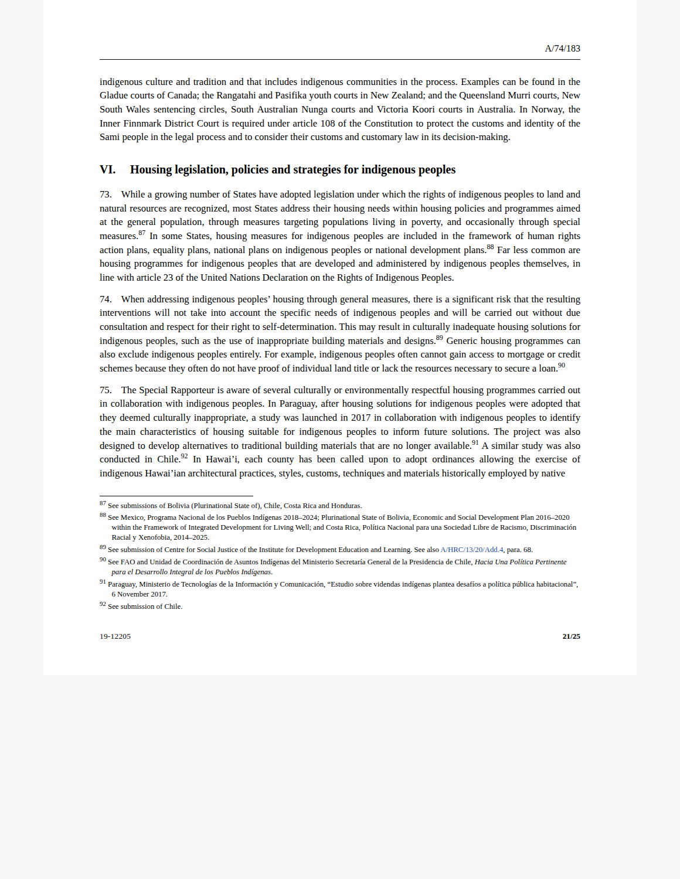A/74/183
indigenous culture and tradition and that includes indigenous communities in the process. Examples can be found in the Gladue courts of Canada; the Rangatahi and Pasifika youth courts in New Zealand; and the Queensland Murri courts, New South Wales sentencing circles, South Australian Nunga courts and Victoria Koori courts in Australia. In Norway, the Inner Finnmark District Court is required under article 108 of the Constitution to protect the customs and identity of the Sami people in the legal process and to consider their customs and customary law in its decision-making.
VI. Housing legislation, policies and strategies for indigenous peoples
73. While a growing number of States have adopted legislation under which the rights of indigenous peoples to land and natural resources are recognized, most States address their housing needs within housing policies and programmes aimed at the general population, through measures targeting populations living in poverty, and occasionally through special measures.87 In some States, housing measures for indigenous peoples are included in the framework of human rights action plans, equality plans, national plans on indigenous peoples or national development plans.88 Far less common are housing programmes for indigenous peoples that are developed and administered by indigenous peoples themselves, in line with article 23 of the United Nations Declaration on the Rights of Indigenous Peoples.
74. When addressing indigenous peoples’ housing through general measures, there is a significant risk that the resulting interventions will not take into account the specific needs of indigenous peoples and will be carried out without due consultation and respect for their right to self-determination. This may result in culturally inadequate housing solutions for indigenous peoples, such as the use of inappropriate building materials and designs.89 Generic housing programmes can also exclude indigenous peoples entirely. For example, indigenous peoples often cannot gain access to mortgage or credit schemes because they often do not have proof of individual land title or lack the resources necessary to secure a loan.90
75. The Special Rapporteur is aware of several culturally or environmentally respectful housing programmes carried out in collaboration with indigenous peoples. In Paraguay, after housing solutions for indigenous peoples were adopted that they deemed culturally inappropriate, a study was launched in 2017 in collaboration with indigenous peoples to identify the main characteristics of housing suitable for indigenous peoples to inform future solutions. The project was also designed to develop alternatives to traditional building materials that are no longer available.91 A similar study was also conducted in Chile.92 In Hawai’i, each county has been called upon to adopt ordinances allowing the exercise of indigenous Hawai’ian architectural practices, styles, customs, techniques and materials historically employed by native
87 See submissions of Bolivia (Plurinational State of), Chile, Costa Rica and Honduras.
88 See Mexico, Programa Nacional de los Pueblos Indígenas 2018–2024; Plurinational State of Bolivia, Economic and Social Development Plan 2016–2020 within the Framework of Integrated Development for Living Well; and Costa Rica, Política Nacional para una Sociedad Libre de Racismo, Discriminación Racial y Xenofobia, 2014–2025.
89 See submission of Centre for Social Justice of the Institute for Development Education and Learning. See also A/HRC/13/20/Add.4, para. 68.
90 See FAO and Unidad de Coordinación de Asuntos Indígenas del Ministerio Secretaría General de la Presidencia de Chile, Hacia Una Política Pertinente para el Desarrollo Integral de los Pueblos Indígenas.
91 Paraguay, Ministerio de Tecnologías de la Información y Comunicación, “Estudio sobre videndas indígenas plantea desafíos a política pública habitacional”, 6 November 2017.
92 See submission of Chile.
19-12205
21/25